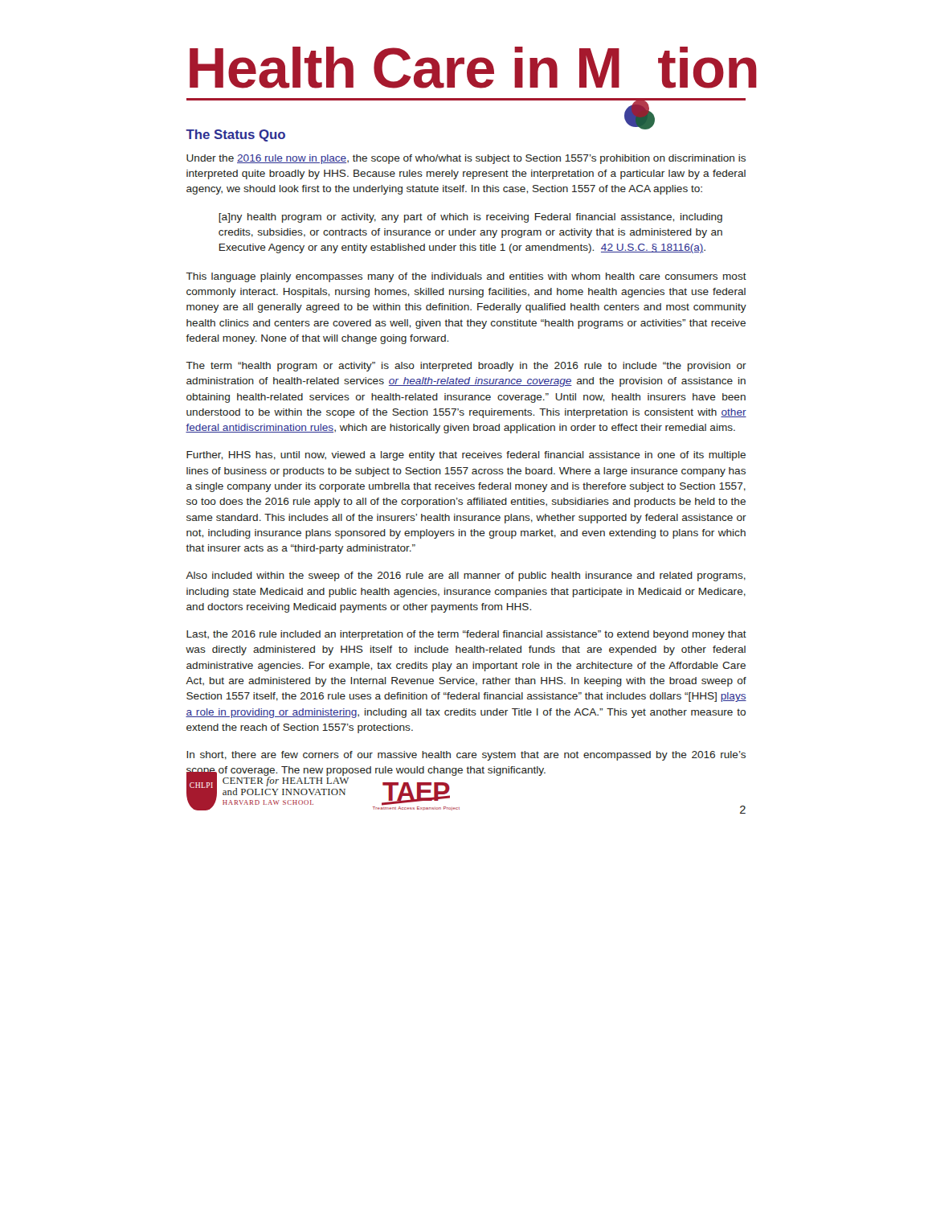Health Care in M tion
The Status Quo
Under the 2016 rule now in place, the scope of who/what is subject to Section 1557’s prohibition on discrimination is interpreted quite broadly by HHS. Because rules merely represent the interpretation of a particular law by a federal agency, we should look first to the underlying statute itself. In this case, Section 1557 of the ACA applies to:
[a]ny health program or activity, any part of which is receiving Federal financial assistance, including credits, subsidies, or contracts of insurance or under any program or activity that is administered by an Executive Agency or any entity established under this title 1 (or amendments). 42 U.S.C. § 18116(a).
This language plainly encompasses many of the individuals and entities with whom health care consumers most commonly interact. Hospitals, nursing homes, skilled nursing facilities, and home health agencies that use federal money are all generally agreed to be within this definition. Federally qualified health centers and most community health clinics and centers are covered as well, given that they constitute “health programs or activities” that receive federal money. None of that will change going forward.
The term “health program or activity” is also interpreted broadly in the 2016 rule to include “the provision or administration of health-related services or health-related insurance coverage and the provision of assistance in obtaining health-related services or health-related insurance coverage.” Until now, health insurers have been understood to be within the scope of the Section 1557’s requirements. This interpretation is consistent with other federal antidiscrimination rules, which are historically given broad application in order to effect their remedial aims.
Further, HHS has, until now, viewed a large entity that receives federal financial assistance in one of its multiple lines of business or products to be subject to Section 1557 across the board. Where a large insurance company has a single company under its corporate umbrella that receives federal money and is therefore subject to Section 1557, so too does the 2016 rule apply to all of the corporation’s affiliated entities, subsidiaries and products be held to the same standard. This includes all of the insurers’ health insurance plans, whether supported by federal assistance or not, including insurance plans sponsored by employers in the group market, and even extending to plans for which that insurer acts as a “third-party administrator.”
Also included within the sweep of the 2016 rule are all manner of public health insurance and related programs, including state Medicaid and public health agencies, insurance companies that participate in Medicaid or Medicare, and doctors receiving Medicaid payments or other payments from HHS.
Last, the 2016 rule included an interpretation of the term “federal financial assistance” to extend beyond money that was directly administered by HHS itself to include health-related funds that are expended by other federal administrative agencies. For example, tax credits play an important role in the architecture of the Affordable Care Act, but are administered by the Internal Revenue Service, rather than HHS. In keeping with the broad sweep of Section 1557 itself, the 2016 rule uses a definition of “federal financial assistance” that includes dollars “[HHS] plays a role in providing or administering, including all tax credits under Title I of the ACA.” This yet another measure to extend the reach of Section 1557’s protections.
In short, there are few corners of our massive health care system that are not encompassed by the 2016 rule’s scope of coverage. The new proposed rule would change that significantly.
CENTER for HEALTH LAW
and POLICY INNOVATION
HARVARD LAW SCHOOL
TAEP
Treatment Access Expansion Project
2